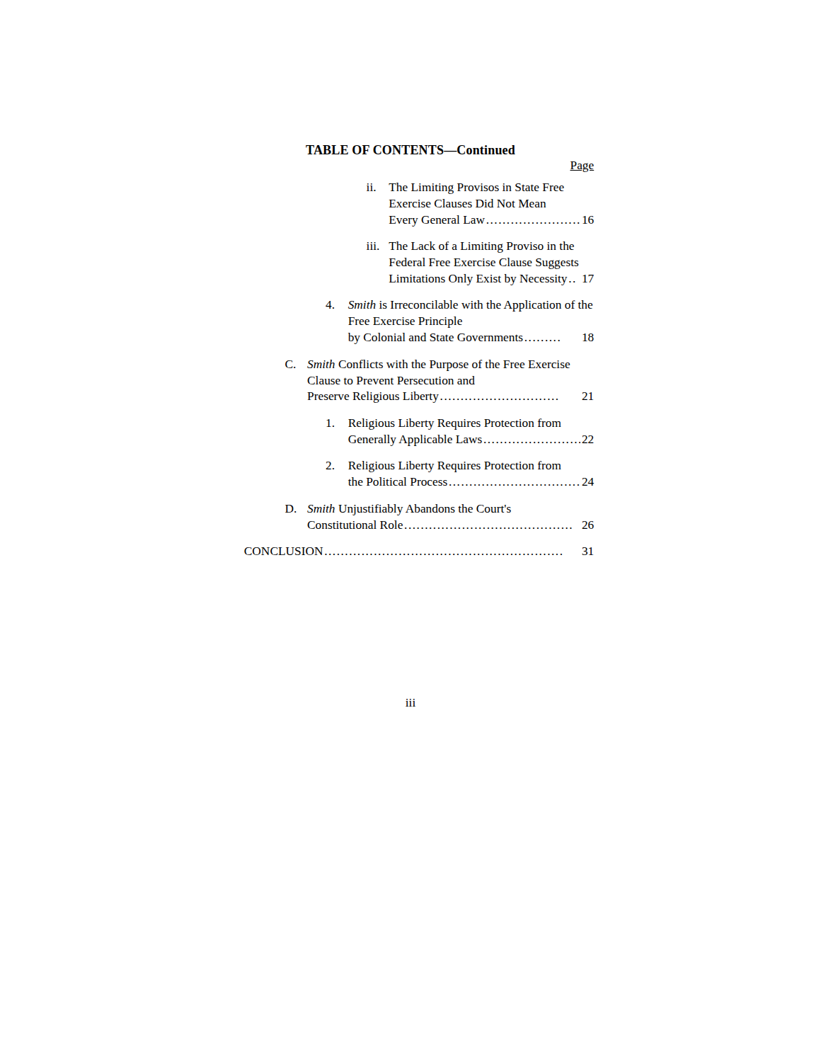TABLE OF CONTENTS—Continued
Page
ii.
The Limiting Provisos in State Free Exercise Clauses Did Not Mean
Every General Law ................................ 16
iii.
The Lack of a Limiting Proviso in the Federal Free Exercise Clause Suggests
Limitations Only Exist by Necessity .. 17
4.
Smith is Irreconcilable with the Application of the Free Exercise Principle
by Colonial and State Governments ......... 18
C.
Smith Conflicts with the Purpose of the Free Exercise Clause to Prevent Persecution and
Preserve Religious Liberty ............................. 21
1.
Religious Liberty Requires Protection from
Generally Applicable Laws ........................ 22
2.
Religious Liberty Requires Protection from
the Political Process ................................... 24
D.
Smith Unjustifiably Abandons the Court's
Constitutional Role ......................................... 26
CONCLUSION .......................................................... 31
iii